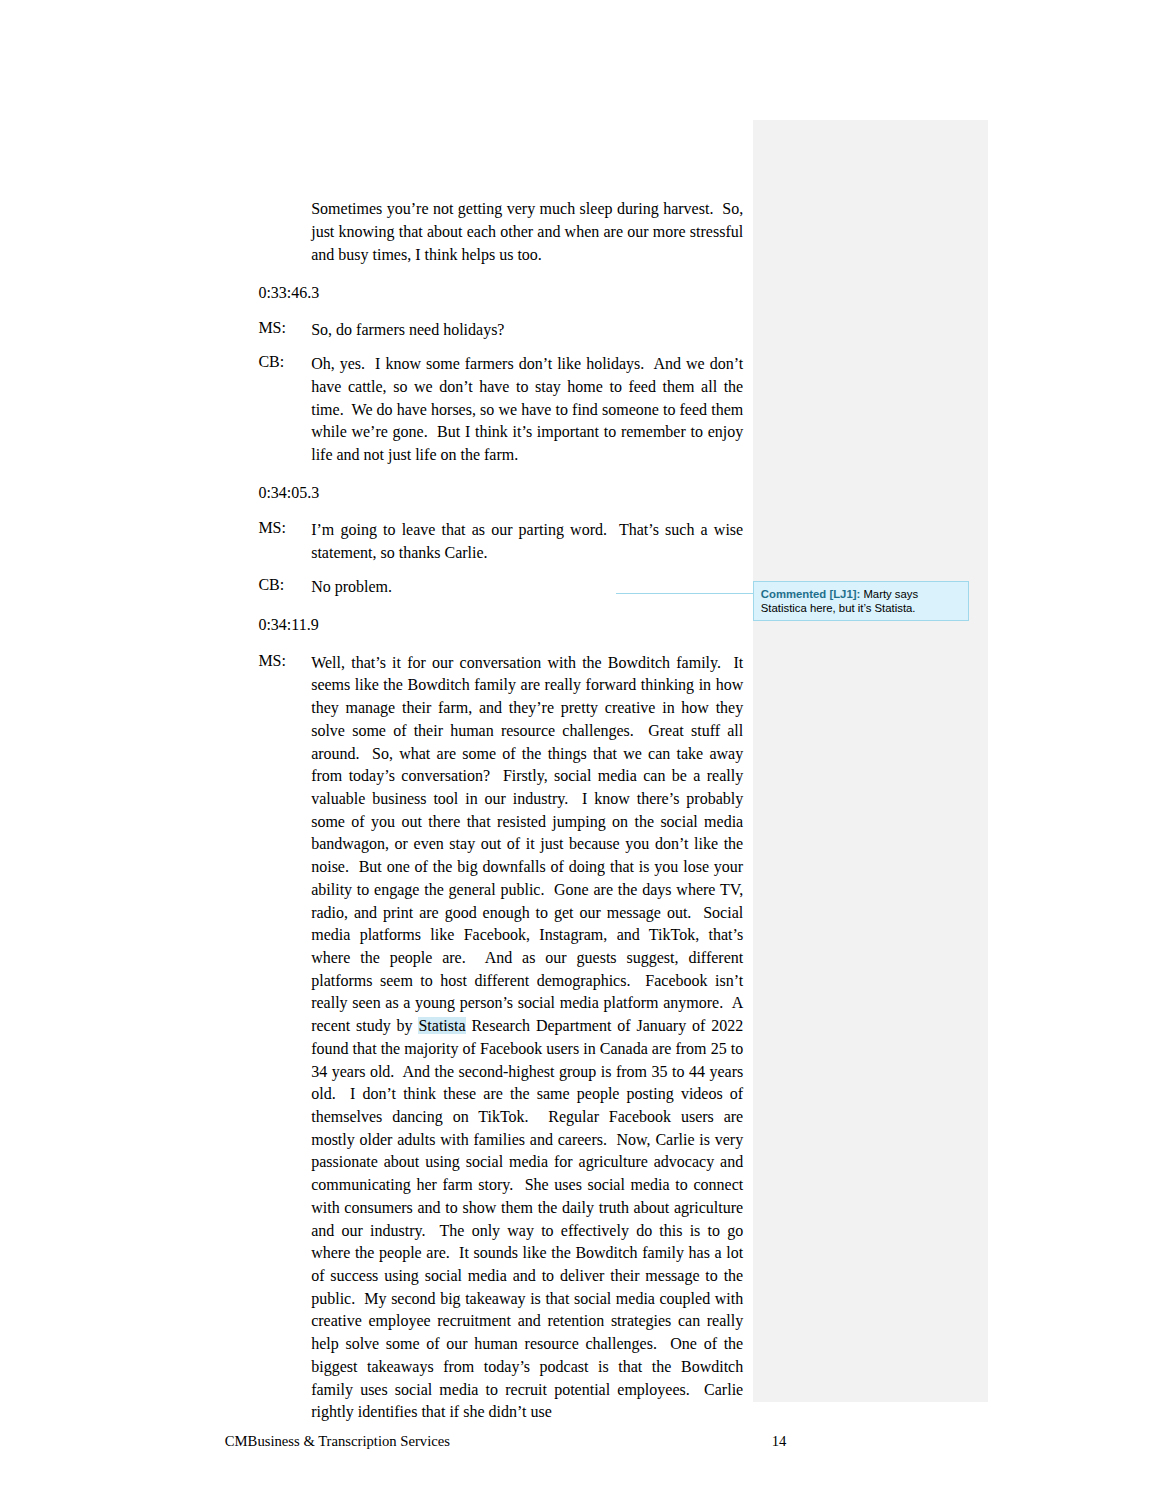Sometimes you’re not getting very much sleep during harvest. So, just knowing that about each other and when are our more stressful and busy times, I think helps us too.
0:33:46.3
MS:
So, do farmers need holidays?
CB:
Oh, yes. I know some farmers don’t like holidays. And we don’t have cattle, so we don’t have to stay home to feed them all the time. We do have horses, so we have to find someone to feed them while we’re gone. But I think it’s important to remember to enjoy life and not just life on the farm.
0:34:05.3
MS:
I’m going to leave that as our parting word. That’s such a wise statement, so thanks Carlie.
CB:
No problem.
0:34:11.9
MS:
Well, that’s it for our conversation with the Bowditch family. It seems like the Bowditch family are really forward thinking in how they manage their farm, and they’re pretty creative in how they solve some of their human resource challenges. Great stuff all around. So, what are some of the things that we can take away from today’s conversation? Firstly, social media can be a really valuable business tool in our industry. I know there’s probably some of you out there that resisted jumping on the social media bandwagon, or even stay out of it just because you don’t like the noise. But one of the big downfalls of doing that is you lose your ability to engage the general public. Gone are the days where TV, radio, and print are good enough to get our message out. Social media platforms like Facebook, Instagram, and TikTok, that’s where the people are. And as our guests suggest, different platforms seem to host different demographics. Facebook isn’t really seen as a young person’s social media platform anymore. A recent study by Statista Research Department of January of 2022 found that the majority of Facebook users in Canada are from 25 to 34 years old. And the second-highest group is from 35 to 44 years old. I don’t think these are the same people posting videos of themselves dancing on TikTok. Regular Facebook users are mostly older adults with families and careers. Now, Carlie is very passionate about using social media for agriculture advocacy and communicating her farm story. She uses social media to connect with consumers and to show them the daily truth about agriculture and our industry. The only way to effectively do this is to go where the people are. It sounds like the Bowditch family has a lot of success using social media and to deliver their message to the public. My second big takeaway is that social media coupled with creative employee recruitment and retention strategies can really help solve some of our human resource challenges. One of the biggest takeaways from today’s podcast is that the Bowditch family uses social media to recruit potential employees. Carlie rightly identifies that if she didn’t use
Commented [LJ1]: Marty says Statistica here, but it’s Statista.
CMBusiness & Transcription Services
14